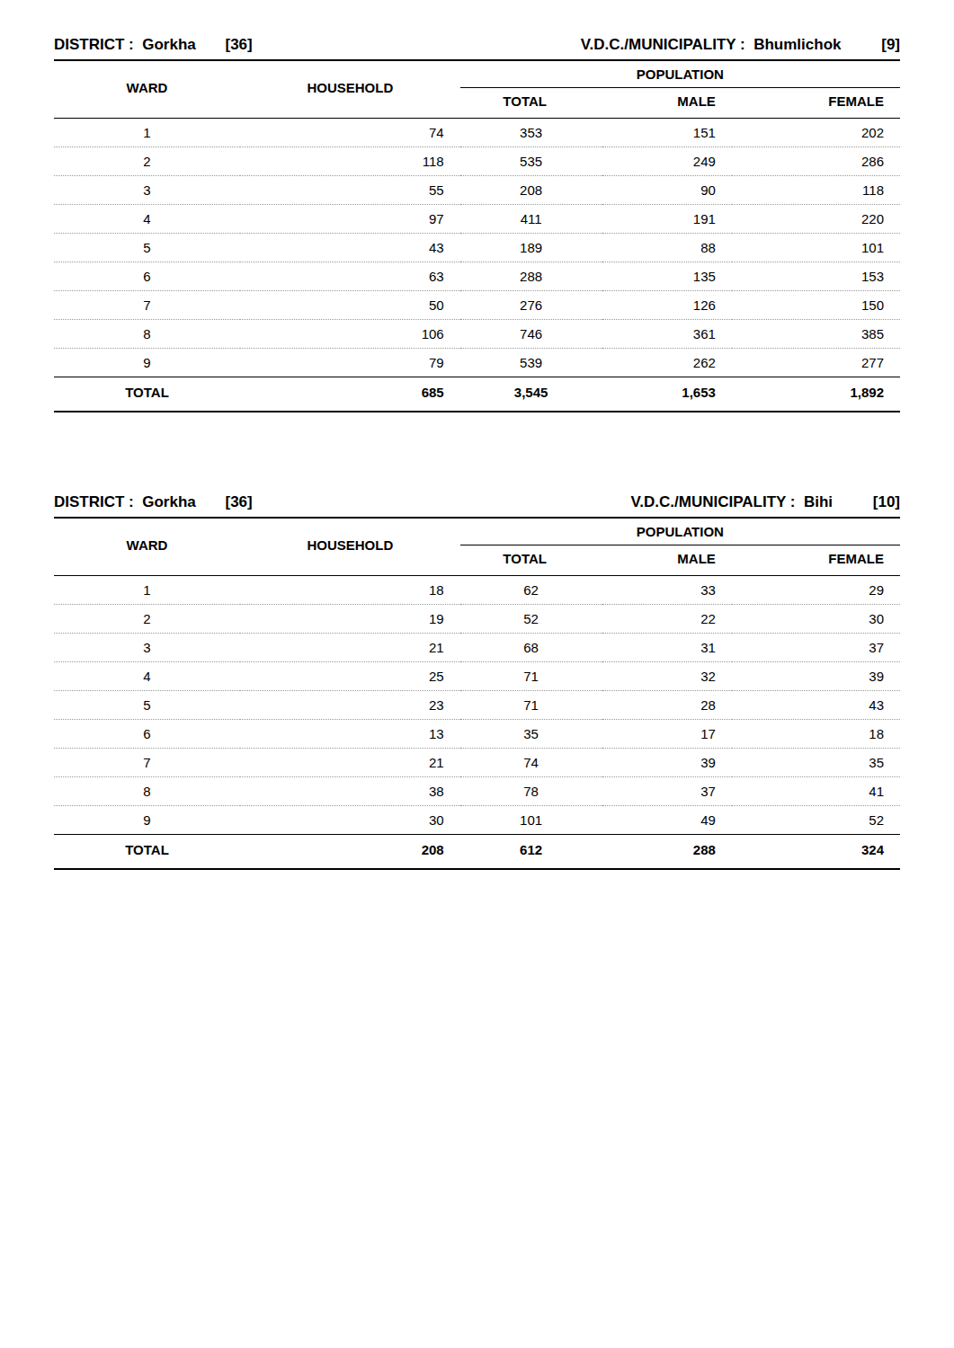DISTRICT : Gorkha [36] V.D.C./MUNICIPALITY : Bhumlichok [9]
| WARD | HOUSEHOLD | POPULATION |
| --- | --- | --- |
| TOTAL | MALE | FEMALE |
| 1 | 74 | 353 | 151 | 202 |
| 2 | 118 | 535 | 249 | 286 |
| 3 | 55 | 208 | 90 | 118 |
| 4 | 97 | 411 | 191 | 220 |
| 5 | 43 | 189 | 88 | 101 |
| 6 | 63 | 288 | 135 | 153 |
| 7 | 50 | 276 | 126 | 150 |
| 8 | 106 | 746 | 361 | 385 |
| 9 | 79 | 539 | 262 | 277 |
| TOTAL | 685 | 3,545 | 1,653 | 1,892 |
DISTRICT : Gorkha [36] V.D.C./MUNICIPALITY : Bihi [10]
| WARD | HOUSEHOLD | POPULATION |
| --- | --- | --- |
| TOTAL | MALE | FEMALE |
| 1 | 18 | 62 | 33 | 29 |
| 2 | 19 | 52 | 22 | 30 |
| 3 | 21 | 68 | 31 | 37 |
| 4 | 25 | 71 | 32 | 39 |
| 5 | 23 | 71 | 28 | 43 |
| 6 | 13 | 35 | 17 | 18 |
| 7 | 21 | 74 | 39 | 35 |
| 8 | 38 | 78 | 37 | 41 |
| 9 | 30 | 101 | 49 | 52 |
| TOTAL | 208 | 612 | 288 | 324 |